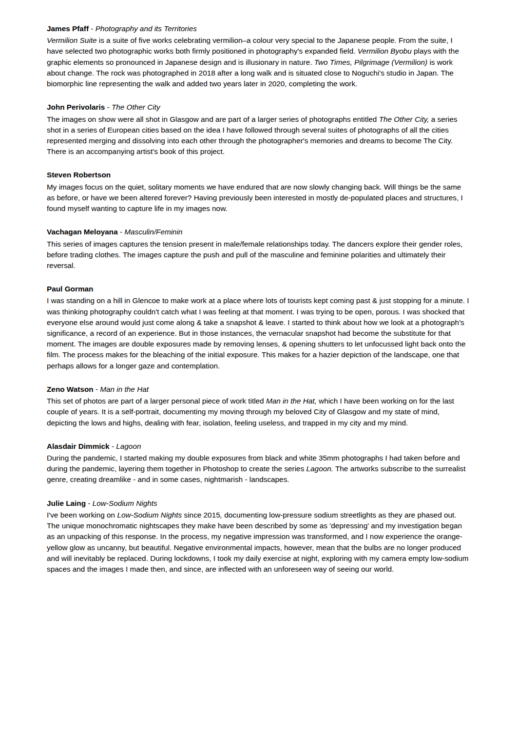James Pfaff - Photography and its Territories
Vermilion Suite is a suite of five works celebrating vermilion–a colour very special to the Japanese people. From the suite, I have selected two photographic works both firmly positioned in photography's expanded field. Vermilion Byobu plays with the graphic elements so pronounced in Japanese design and is illusionary in nature. Two Times, Pilgrimage (Vermilion) is work about change. The rock was photographed in 2018 after a long walk and is situated close to Noguchi's studio in Japan. The biomorphic line representing the walk and added two years later in 2020, completing the work.
John Perivolaris - The Other City
The images on show were all shot in Glasgow and are part of a larger series of photographs entitled The Other City, a series shot in a series of European cities based on the idea I have followed through several suites of photographs of all the cities represented merging and dissolving into each other through the photographer's memories and dreams to become The City. There is an accompanying artist's book of this project.
Steven Robertson
My images focus on the quiet, solitary moments we have endured that are now slowly changing back. Will things be the same as before, or have we been altered forever? Having previously been interested in mostly de-populated places and structures, I found myself wanting to capture life in my images now.
Vachagan Meloyana - Masculin/Feminin
This series of images captures the tension present in male/female relationships today. The dancers explore their gender roles, before trading clothes. The images capture the push and pull of the masculine and feminine polarities and ultimately their reversal.
Paul Gorman
I was standing on a hill in Glencoe to make work at a place where lots of tourists kept coming past & just stopping for a minute. I was thinking photography couldn't catch what I was feeling at that moment. I was trying to be open, porous. I was shocked that everyone else around would just come along & take a snapshot & leave. I started to think about how we look at a photograph's significance, a record of an experience. But in those instances, the vernacular snapshot had become the substitute for that moment. The images are double exposures made by removing lenses, & opening shutters to let unfocussed light back onto the film. The process makes for the bleaching of the initial exposure. This makes for a hazier depiction of the landscape, one that perhaps allows for a longer gaze and contemplation.
Zeno Watson - Man in the Hat
This set of photos are part of a larger personal piece of work titled Man in the Hat, which I have been working on for the last couple of years. It is a self-portrait, documenting my moving through my beloved City of Glasgow and my state of mind, depicting the lows and highs, dealing with fear, isolation, feeling useless, and trapped in my city and my mind.
Alasdair Dimmick - Lagoon
During the pandemic, I started making my double exposures from black and white 35mm photographs I had taken before and during the pandemic, layering them together in Photoshop to create the series Lagoon. The artworks subscribe to the surrealist genre, creating dreamlike - and in some cases, nightmarish - landscapes.
Julie Laing - Low-Sodium Nights
I've been working on Low-Sodium Nights since 2015, documenting low-pressure sodium streetlights as they are phased out. The unique monochromatic nightscapes they make have been described by some as 'depressing' and my investigation began as an unpacking of this response. In the process, my negative impression was transformed, and I now experience the orange-yellow glow as uncanny, but beautiful. Negative environmental impacts, however, mean that the bulbs are no longer produced and will inevitably be replaced. During lockdowns, I took my daily exercise at night, exploring with my camera empty low-sodium spaces and the images I made then, and since, are inflected with an unforeseen way of seeing our world.